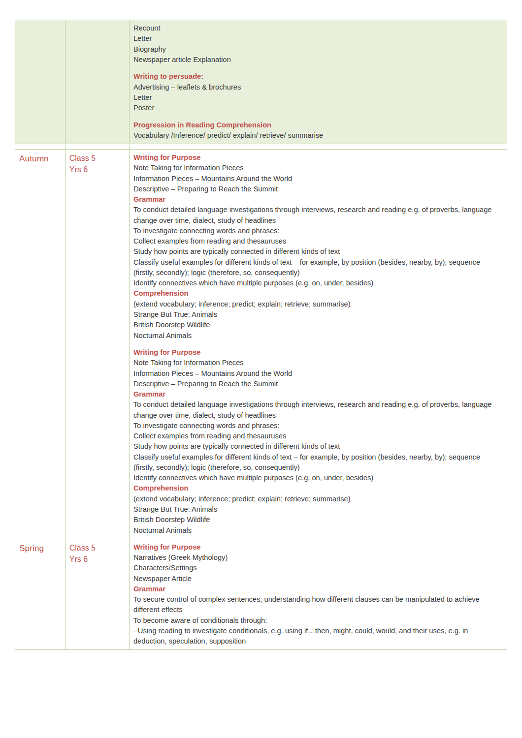| | | Recount Letter Biography Newspaper article Explanation Writing to persuade: Advertising – leaflets & brochures Letter Poster Progression in Reading Comprehension Vocabulary /Inference/ predict/ explain/ retrieve/ summarise |
| Autumn | Class 5 Yrs 6 | Writing for Purpose Note Taking for Information Pieces Information Pieces – Mountains Around the World Descriptive – Preparing to Reach the Summit Grammar To conduct detailed language investigations through interviews, research and reading e.g. of proverbs, language change over time, dialect, study of headlines To investigate connecting words and phrases: Collect examples from reading and thesauruses Study how points are typically connected in different kinds of text Classify useful examples for different kinds of text – for example, by position (besides, nearby, by); sequence (firstly, secondly); logic (therefore, so, consequently) Identify connectives which have multiple purposes (e.g. on, under, besides) Comprehension (extend vocabulary; inference; predict; explain; retrieve; summarise) Strange But True: Animals British Doorstep Wildlife Nocturnal Animals Writing for Purpose Note Taking for Information Pieces Information Pieces – Mountains Around the World Descriptive – Preparing to Reach the Summit Grammar To conduct detailed language investigations through interviews, research and reading e.g. of proverbs, language change over time, dialect, study of headlines To investigate connecting words and phrases: Collect examples from reading and thesauruses Study how points are typically connected in different kinds of text Classify useful examples for different kinds of text – for example, by position (besides, nearby, by); sequence (firstly, secondly); logic (therefore, so, consequently) Identify connectives which have multiple purposes (e.g. on, under, besides) Comprehension (extend vocabulary; inference; predict; explain; retrieve; summarise) Strange But True: Animals British Doorstep Wildlife Nocturnal Animals |
| Spring | Class 5 Yrs 6 | Writing for Purpose Narratives (Greek Mythology) Characters/Settings Newspaper Article Grammar To secure control of complex sentences, understanding how different clauses can be manipulated to achieve different effects To become aware of conditionals through: - Using reading to investigate conditionals, e.g. using if…then, might, could, would, and their uses, e.g. in deduction, speculation, supposition |